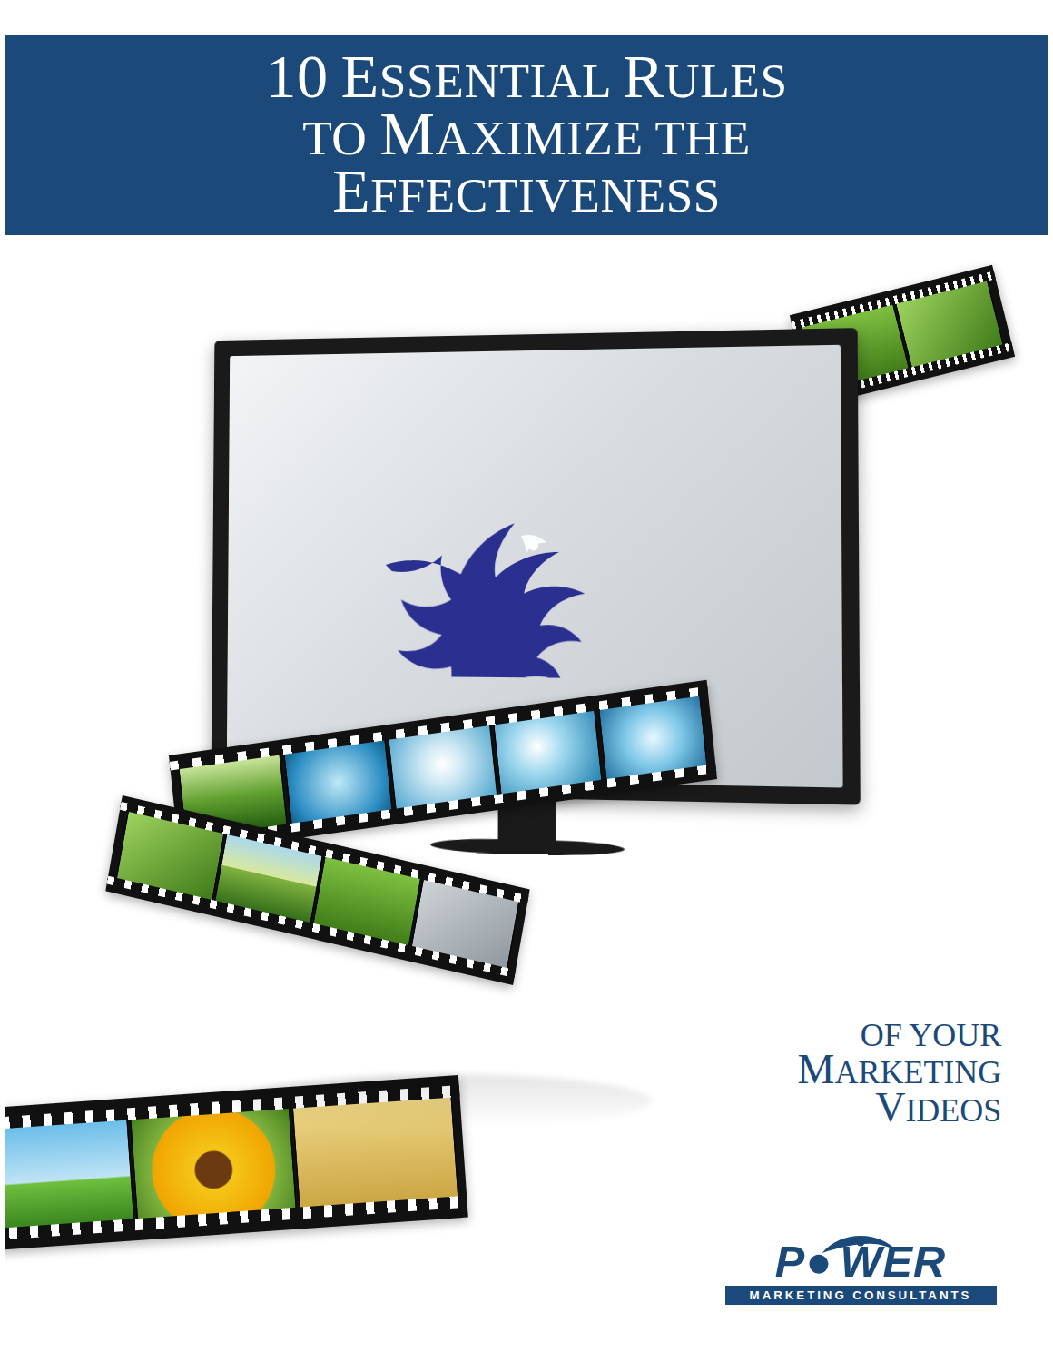10 Essential Rules to Maximize the Effectiveness
of your Marketing Videos
P●WER
MARKETING CONSULTANTS